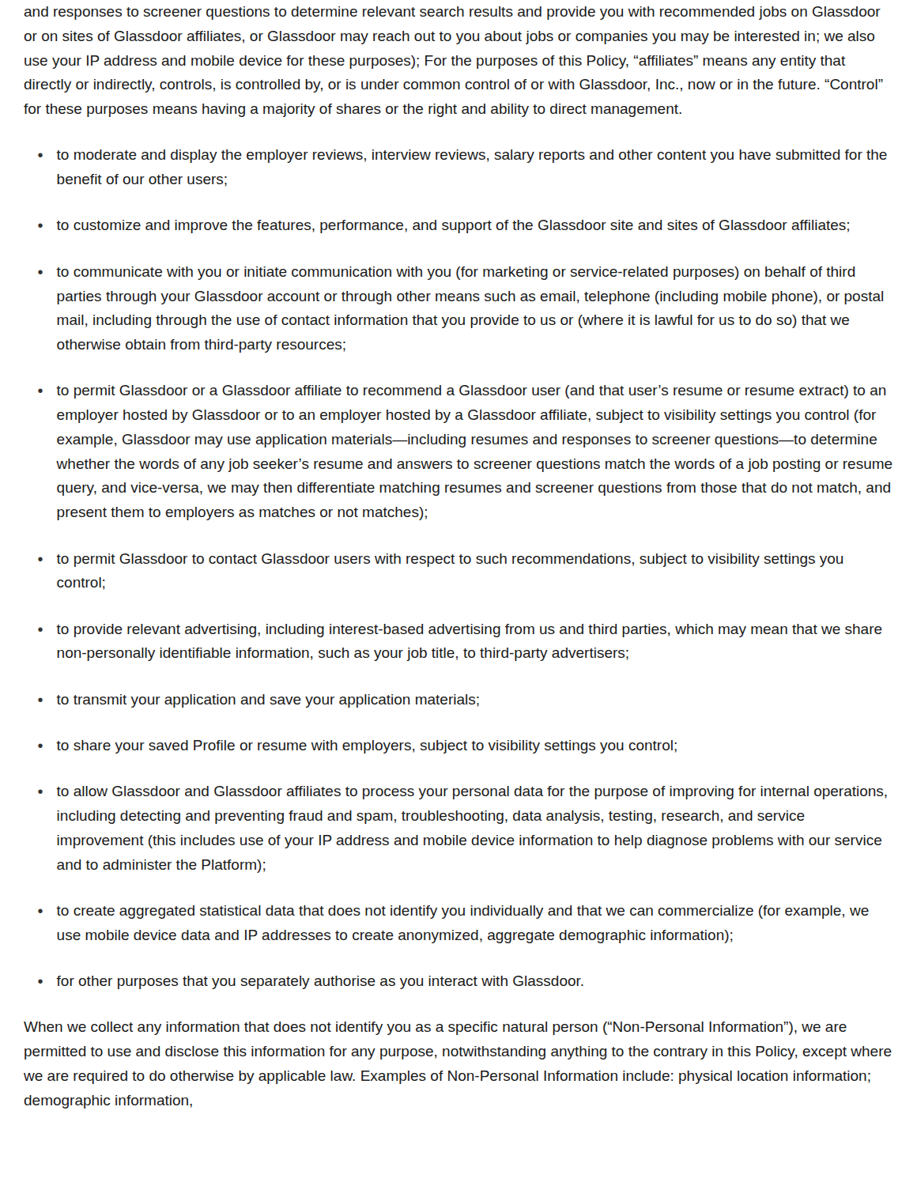and responses to screener questions to determine relevant search results and provide you with recommended jobs on Glassdoor or on sites of Glassdoor affiliates, or Glassdoor may reach out to you about jobs or companies you may be interested in; we also use your IP address and mobile device for these purposes); For the purposes of this Policy, “affiliates” means any entity that directly or indirectly, controls, is controlled by, or is under common control of or with Glassdoor, Inc., now or in the future. “Control” for these purposes means having a majority of shares or the right and ability to direct management.
to moderate and display the employer reviews, interview reviews, salary reports and other content you have submitted for the benefit of our other users;
to customize and improve the features, performance, and support of the Glassdoor site and sites of Glassdoor affiliates;
to communicate with you or initiate communication with you (for marketing or service-related purposes) on behalf of third parties through your Glassdoor account or through other means such as email, telephone (including mobile phone), or postal mail, including through the use of contact information that you provide to us or (where it is lawful for us to do so) that we otherwise obtain from third-party resources;
to permit Glassdoor or a Glassdoor affiliate to recommend a Glassdoor user (and that user’s resume or resume extract) to an employer hosted by Glassdoor or to an employer hosted by a Glassdoor affiliate, subject to visibility settings you control (for example, Glassdoor may use application materials—including resumes and responses to screener questions—to determine whether the words of any job seeker’s resume and answers to screener questions match the words of a job posting or resume query, and vice-versa, we may then differentiate matching resumes and screener questions from those that do not match, and present them to employers as matches or not matches);
to permit Glassdoor to contact Glassdoor users with respect to such recommendations, subject to visibility settings you control;
to provide relevant advertising, including interest-based advertising from us and third parties, which may mean that we share non-personally identifiable information, such as your job title, to third-party advertisers;
to transmit your application and save your application materials;
to share your saved Profile or resume with employers, subject to visibility settings you control;
to allow Glassdoor and Glassdoor affiliates to process your personal data for the purpose of improving for internal operations, including detecting and preventing fraud and spam, troubleshooting, data analysis, testing, research, and service improvement (this includes use of your IP address and mobile device information to help diagnose problems with our service and to administer the Platform);
to create aggregated statistical data that does not identify you individually and that we can commercialize (for example, we use mobile device data and IP addresses to create anonymized, aggregate demographic information);
for other purposes that you separately authorise as you interact with Glassdoor.
When we collect any information that does not identify you as a specific natural person (“Non-Personal Information”), we are permitted to use and disclose this information for any purpose, notwithstanding anything to the contrary in this Policy, except where we are required to do otherwise by applicable law. Examples of Non-Personal Information include: physical location information; demographic information,